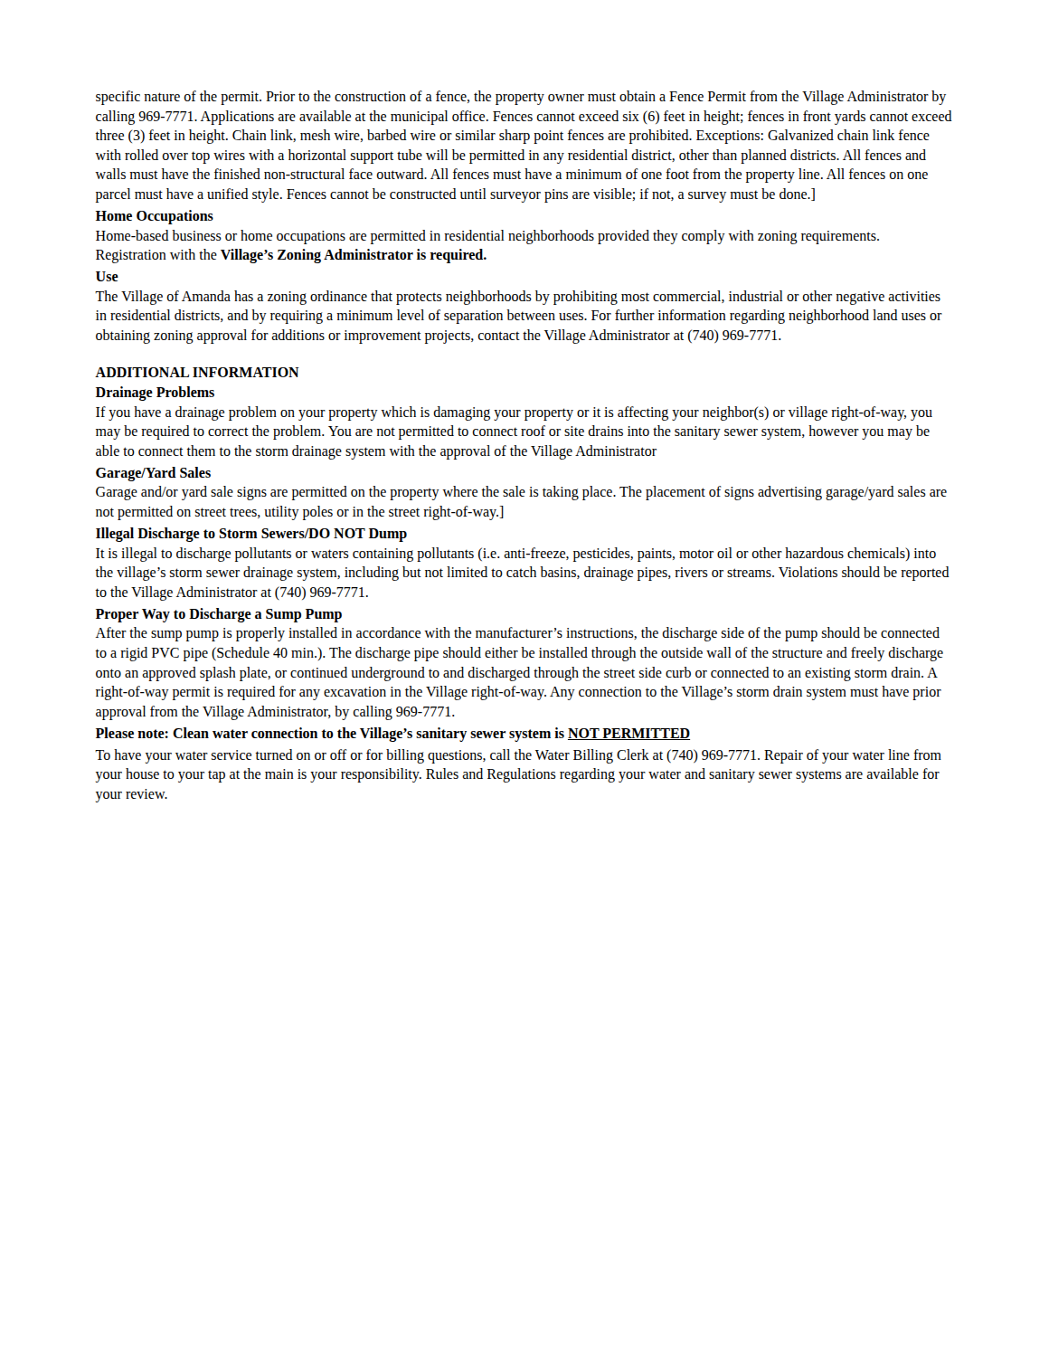specific nature of the permit. Prior to the construction of a fence, the property owner must obtain a Fence Permit from the Village Administrator by calling 969-7771. Applications are available at the municipal office. Fences cannot exceed six (6) feet in height; fences in front yards cannot exceed three (3) feet in height. Chain link, mesh wire, barbed wire or similar sharp point fences are prohibited. Exceptions: Galvanized chain link fence with rolled over top wires with a horizontal support tube will be permitted in any residential district, other than planned districts. All fences and walls must have the finished non-structural face outward. All fences must have a minimum of one foot from the property line. All fences on one parcel must have a unified style. Fences cannot be constructed until surveyor pins are visible; if not, a survey must be done.]
Home Occupations
Home-based business or home occupations are permitted in residential neighborhoods provided they comply with zoning requirements. Registration with the Village’s Zoning Administrator is required.
Use
The Village of Amanda has a zoning ordinance that protects neighborhoods by prohibiting most commercial, industrial or other negative activities in residential districts, and by requiring a minimum level of separation between uses. For further information regarding neighborhood land uses or obtaining zoning approval for additions or improvement projects, contact the Village Administrator at (740) 969-7771.
ADDITIONAL INFORMATION
Drainage Problems
If you have a drainage problem on your property which is damaging your property or it is affecting your neighbor(s) or village right-of-way, you may be required to correct the problem. You are not permitted to connect roof or site drains into the sanitary sewer system, however you may be able to connect them to the storm drainage system with the approval of the Village Administrator
Garage/Yard Sales
Garage and/or yard sale signs are permitted on the property where the sale is taking place. The placement of signs advertising garage/yard sales are not permitted on street trees, utility poles or in the street right-of-way.]
Illegal Discharge to Storm Sewers/DO NOT Dump
It is illegal to discharge pollutants or waters containing pollutants (i.e. anti-freeze, pesticides, paints, motor oil or other hazardous chemicals) into the village’s storm sewer drainage system, including but not limited to catch basins, drainage pipes, rivers or streams. Violations should be reported to the Village Administrator at (740) 969-7771.
Proper Way to Discharge a Sump Pump
After the sump pump is properly installed in accordance with the manufacturer’s instructions, the discharge side of the pump should be connected to a rigid PVC pipe (Schedule 40 min.). The discharge pipe should either be installed through the outside wall of the structure and freely discharge onto an approved splash plate, or continued underground to and discharged through the street side curb or connected to an existing storm drain. A right-of-way permit is required for any excavation in the Village right-of-way. Any connection to the Village’s storm drain system must have prior approval from the Village Administrator, by calling 969-7771.
Please note: Clean water connection to the Village’s sanitary sewer system is NOT PERMITTED
To have your water service turned on or off or for billing questions, call the Water Billing Clerk at (740) 969-7771. Repair of your water line from your house to your tap at the main is your responsibility. Rules and Regulations regarding your water and sanitary sewer systems are available for your review.